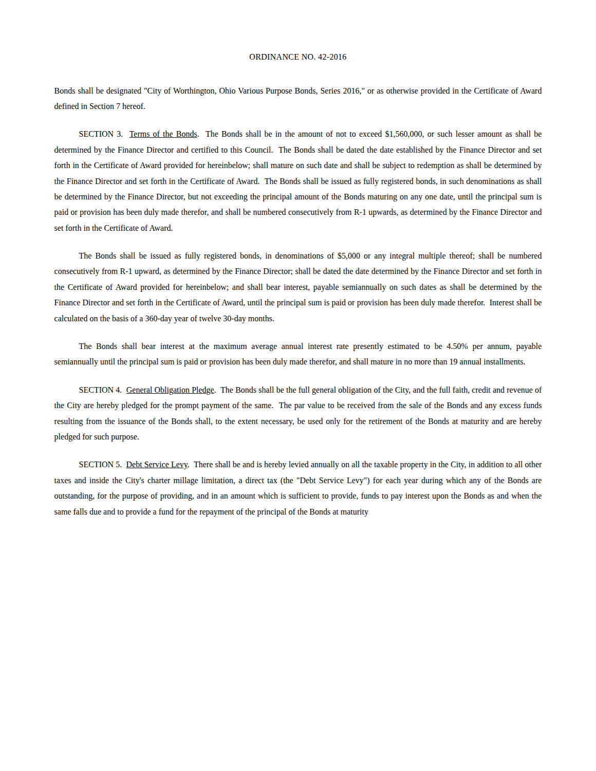ORDINANCE NO. 42-2016
Bonds shall be designated "City of Worthington, Ohio Various Purpose Bonds, Series 2016," or as otherwise provided in the Certificate of Award defined in Section 7 hereof.
SECTION 3. Terms of the Bonds. The Bonds shall be in the amount of not to exceed $1,560,000, or such lesser amount as shall be determined by the Finance Director and certified to this Council. The Bonds shall be dated the date established by the Finance Director and set forth in the Certificate of Award provided for hereinbelow; shall mature on such date and shall be subject to redemption as shall be determined by the Finance Director and set forth in the Certificate of Award. The Bonds shall be issued as fully registered bonds, in such denominations as shall be determined by the Finance Director, but not exceeding the principal amount of the Bonds maturing on any one date, until the principal sum is paid or provision has been duly made therefor, and shall be numbered consecutively from R-1 upwards, as determined by the Finance Director and set forth in the Certificate of Award.
The Bonds shall be issued as fully registered bonds, in denominations of $5,000 or any integral multiple thereof; shall be numbered consecutively from R-1 upward, as determined by the Finance Director; shall be dated the date determined by the Finance Director and set forth in the Certificate of Award provided for hereinbelow; and shall bear interest, payable semiannually on such dates as shall be determined by the Finance Director and set forth in the Certificate of Award, until the principal sum is paid or provision has been duly made therefor. Interest shall be calculated on the basis of a 360-day year of twelve 30-day months.
The Bonds shall bear interest at the maximum average annual interest rate presently estimated to be 4.50% per annum, payable semiannually until the principal sum is paid or provision has been duly made therefor, and shall mature in no more than 19 annual installments.
SECTION 4. General Obligation Pledge. The Bonds shall be the full general obligation of the City, and the full faith, credit and revenue of the City are hereby pledged for the prompt payment of the same. The par value to be received from the sale of the Bonds and any excess funds resulting from the issuance of the Bonds shall, to the extent necessary, be used only for the retirement of the Bonds at maturity and are hereby pledged for such purpose.
SECTION 5. Debt Service Levy. There shall be and is hereby levied annually on all the taxable property in the City, in addition to all other taxes and inside the City's charter millage limitation, a direct tax (the "Debt Service Levy") for each year during which any of the Bonds are outstanding, for the purpose of providing, and in an amount which is sufficient to provide, funds to pay interest upon the Bonds as and when the same falls due and to provide a fund for the repayment of the principal of the Bonds at maturity